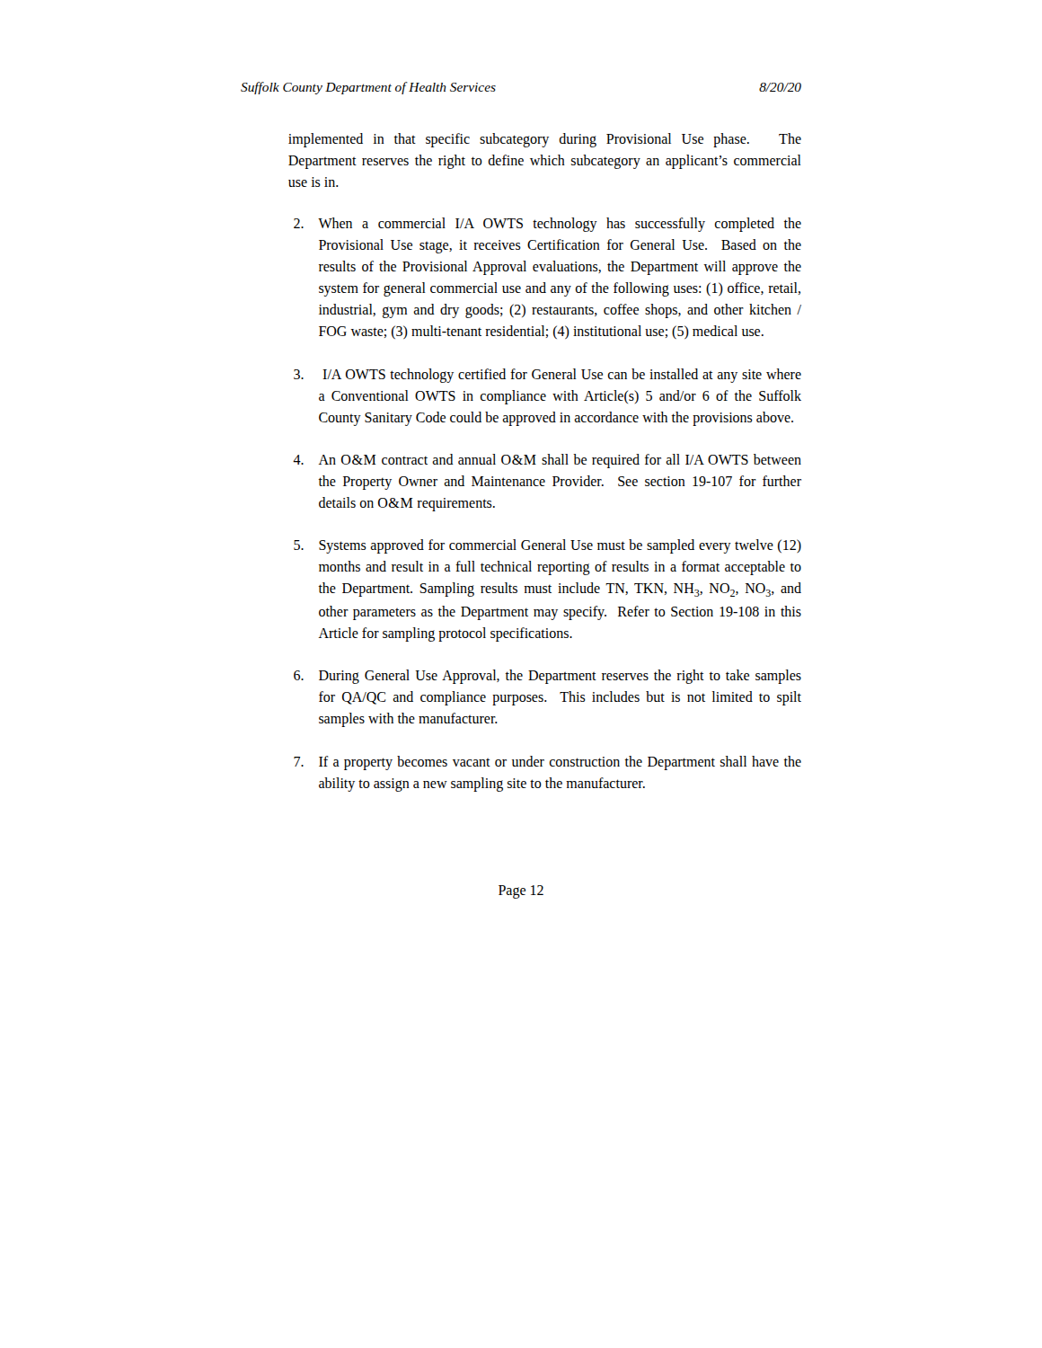Suffolk County Department of Health Services
8/20/20
implemented in that specific subcategory during Provisional Use phase. The Department reserves the right to define which subcategory an applicant’s commercial use is in.
When a commercial I/A OWTS technology has successfully completed the Provisional Use stage, it receives Certification for General Use. Based on the results of the Provisional Approval evaluations, the Department will approve the system for general commercial use and any of the following uses: (1) office, retail, industrial, gym and dry goods; (2) restaurants, coffee shops, and other kitchen / FOG waste; (3) multi-tenant residential; (4) institutional use; (5) medical use.
I/A OWTS technology certified for General Use can be installed at any site where a Conventional OWTS in compliance with Article(s) 5 and/or 6 of the Suffolk County Sanitary Code could be approved in accordance with the provisions above.
An O&M contract and annual O&M shall be required for all I/A OWTS between the Property Owner and Maintenance Provider. See section 19-107 for further details on O&M requirements.
Systems approved for commercial General Use must be sampled every twelve (12) months and result in a full technical reporting of results in a format acceptable to the Department. Sampling results must include TN, TKN, NH3, NO2, NO3, and other parameters as the Department may specify. Refer to Section 19-108 in this Article for sampling protocol specifications.
During General Use Approval, the Department reserves the right to take samples for QA/QC and compliance purposes. This includes but is not limited to spilt samples with the manufacturer.
If a property becomes vacant or under construction the Department shall have the ability to assign a new sampling site to the manufacturer.
Page 12